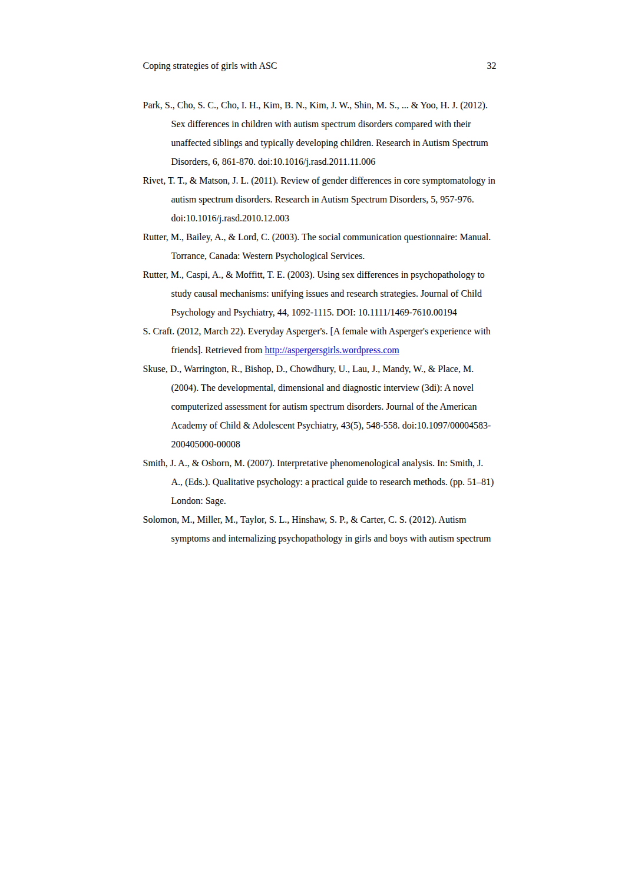Coping strategies of girls with ASC 32
Park, S., Cho, S. C., Cho, I. H., Kim, B. N., Kim, J. W., Shin, M. S., ... & Yoo, H. J. (2012). Sex differences in children with autism spectrum disorders compared with their unaffected siblings and typically developing children. Research in Autism Spectrum Disorders, 6, 861-870. doi:10.1016/j.rasd.2011.11.006
Rivet, T. T., & Matson, J. L. (2011). Review of gender differences in core symptomatology in autism spectrum disorders. Research in Autism Spectrum Disorders, 5, 957-976. doi:10.1016/j.rasd.2010.12.003
Rutter, M., Bailey, A., & Lord, C. (2003). The social communication questionnaire: Manual. Torrance, Canada: Western Psychological Services.
Rutter, M., Caspi, A., & Moffitt, T. E. (2003). Using sex differences in psychopathology to study causal mechanisms: unifying issues and research strategies. Journal of Child Psychology and Psychiatry, 44, 1092-1115. DOI: 10.1111/1469-7610.00194
S. Craft. (2012, March 22). Everyday Asperger's. [A female with Asperger's experience with friends]. Retrieved from http://aspergersgirls.wordpress.com
Skuse, D., Warrington, R., Bishop, D., Chowdhury, U., Lau, J., Mandy, W., & Place, M. (2004). The developmental, dimensional and diagnostic interview (3di): A novel computerized assessment for autism spectrum disorders. Journal of the American Academy of Child & Adolescent Psychiatry, 43(5), 548-558. doi:10.1097/00004583-200405000-00008
Smith, J. A., & Osborn, M. (2007). Interpretative phenomenological analysis. In: Smith, J. A., (Eds.). Qualitative psychology: a practical guide to research methods. (pp. 51–81) London: Sage.
Solomon, M., Miller, M., Taylor, S. L., Hinshaw, S. P., & Carter, C. S. (2012). Autism symptoms and internalizing psychopathology in girls and boys with autism spectrum